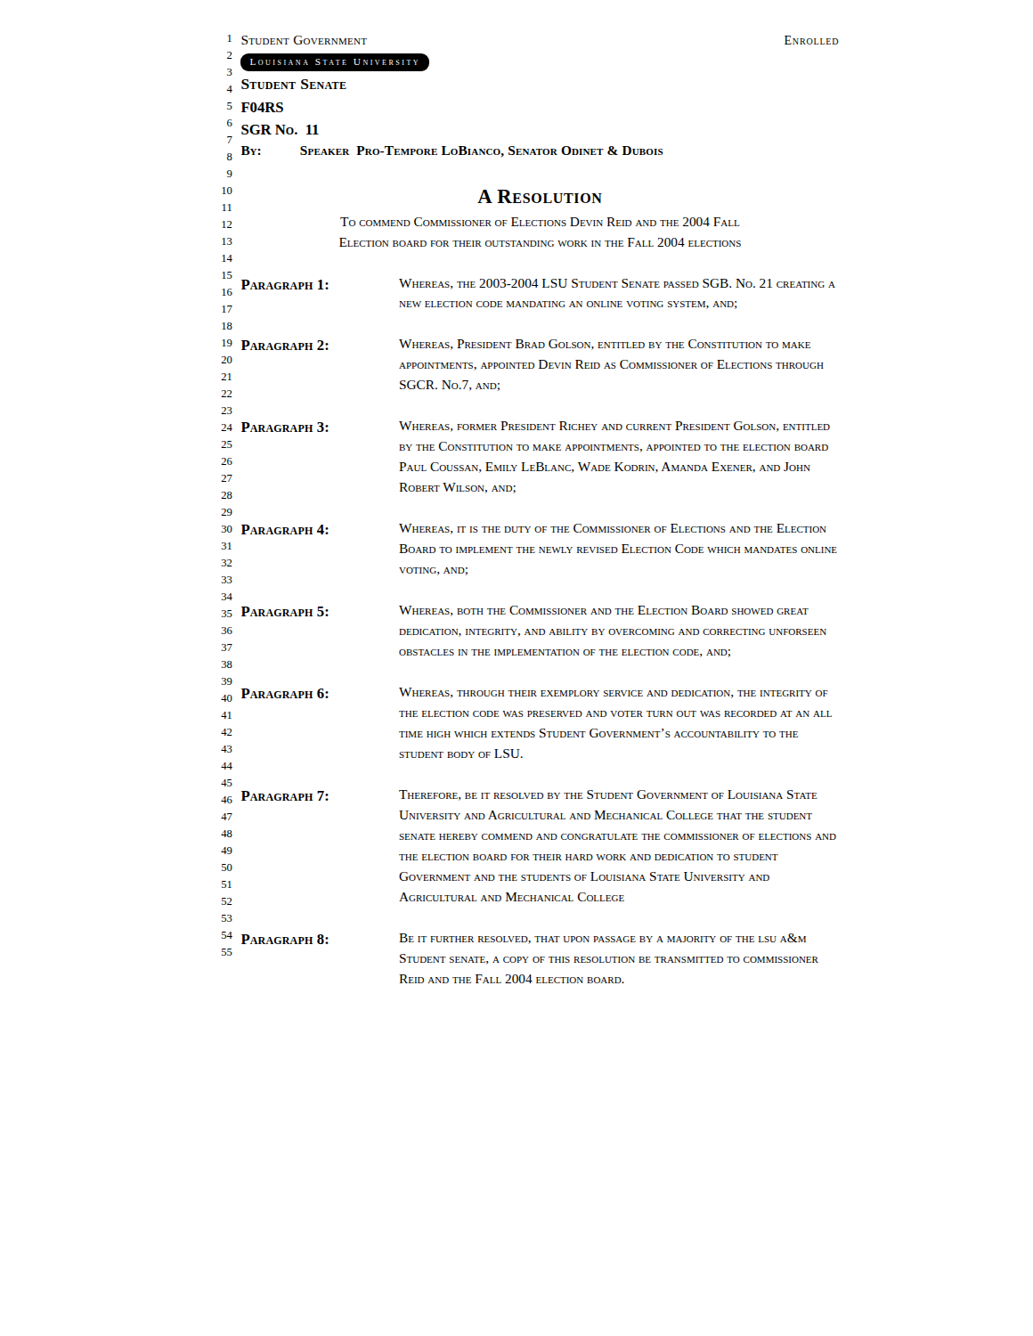12345 678910 1112131415 1617181920 2122232425 2627282930 3132333435 3637383940 4142434445 4647484950 5152535455
Student Government
Enrolled
Louisiana State University
Student Senate
F04RS
SGR No. 11
By: Speaker Pro-Tempore LoBianco, Senator Odinet & Dubois
A Resolution
To commend Commissioner of Elections Devin Reid and the 2004 Fall
Election board for their outstanding work in the Fall 2004 elections
| Paragraph 1: | Whereas, the 2003-2004 LSU Student Senate passed SGB. No. 21 creating a new election code mandating an online voting system, and; |
| Paragraph 2: | Whereas, President Brad Golson, entitled by the Constitution to make appointments, appointed Devin Reid as Commissioner of Elections through SGCR. No.7, and; |
| Paragraph 3: | Whereas, former President Richey and current President Golson, entitled by the Constitution to make appointments, appointed to the election board Paul Coussan, Emily LeBlanc, Wade Kodrin, Amanda Exener, and John Robert Wilson, and; |
| Paragraph 4: | Whereas, it is the duty of the Commissioner of Elections and the Election Board to implement the newly revised Election Code which mandates online voting, and; |
| Paragraph 5: | Whereas, both the Commissioner and the Election Board showed great dedication, integrity, and ability by overcoming and correcting unforseen obstacles in the implementation of the election code, and; |
| Paragraph 6: | Whereas, through their exemplory service and dedication, the integrity of the election code was preserved and voter turn out was recorded at an all time high which extends Student Government’s accountability to the student body of LSU. |
| Paragraph 7: | Therefore, be it resolved by the Student Government of Louisiana State University and Agricultural and Mechanical College that the student senate hereby commend and congratulate the commissioner of elections and the election board for their hard work and dedication to student Government and the students of Louisiana State University and Agricultural and Mechanical College |
| Paragraph 8: | Be it further resolved, that upon passage by a majority of the lsu a&m Student senate, a copy of this resolution be transmitted to commissioner Reid and the Fall 2004 election board. |